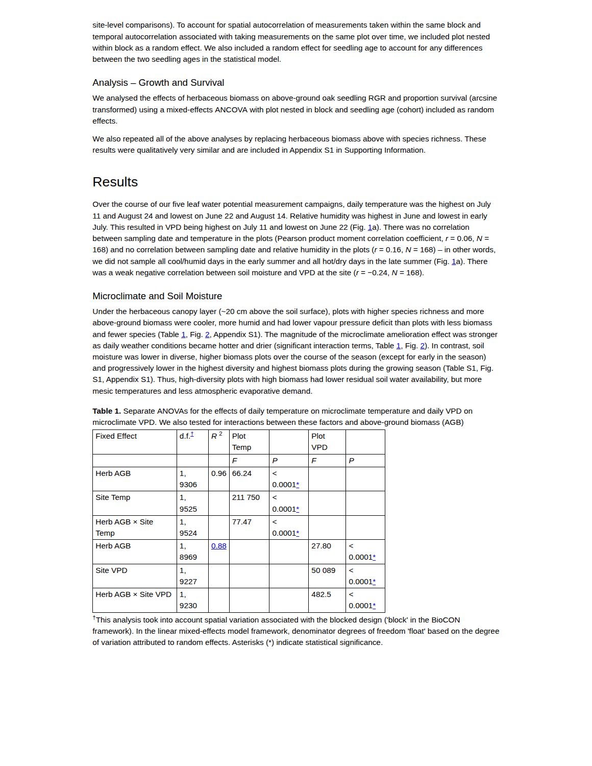site-level comparisons). To account for spatial autocorrelation of measurements taken within the same block and temporal autocorrelation associated with taking measurements on the same plot over time, we included plot nested within block as a random effect. We also included a random effect for seedling age to account for any differences between the two seedling ages in the statistical model.
Analysis – Growth and Survival
We analysed the effects of herbaceous biomass on above-ground oak seedling RGR and proportion survival (arcsine transformed) using a mixed-effects ANCOVA with plot nested in block and seedling age (cohort) included as random effects.
We also repeated all of the above analyses by replacing herbaceous biomass above with species richness. These results were qualitatively very similar and are included in Appendix S1 in Supporting Information.
Results
Over the course of our five leaf water potential measurement campaigns, daily temperature was the highest on July 11 and August 24 and lowest on June 22 and August 14. Relative humidity was highest in June and lowest in early July. This resulted in VPD being highest on July 11 and lowest on June 22 (Fig. 1a). There was no correlation between sampling date and temperature in the plots (Pearson product moment correlation coefficient, r = 0.06, N = 168) and no correlation between sampling date and relative humidity in the plots (r = 0.16, N = 168) – in other words, we did not sample all cool/humid days in the early summer and all hot/dry days in the late summer (Fig. 1a). There was a weak negative correlation between soil moisture and VPD at the site (r = −0.24, N = 168).
Microclimate and Soil Moisture
Under the herbaceous canopy layer (~20 cm above the soil surface), plots with higher species richness and more above-ground biomass were cooler, more humid and had lower vapour pressure deficit than plots with less biomass and fewer species (Table 1, Fig. 2, Appendix S1). The magnitude of the microclimate amelioration effect was stronger as daily weather conditions became hotter and drier (significant interaction terms, Table 1, Fig. 2). In contrast, soil moisture was lower in diverse, higher biomass plots over the course of the season (except for early in the season) and progressively lower in the highest diversity and highest biomass plots during the growing season (Table S1, Fig. S1, Appendix S1). Thus, high-diversity plots with high biomass had lower residual soil water availability, but more mesic temperatures and less atmospheric evaporative demand.
Table 1. Separate ANOVAs for the effects of daily temperature on microclimate temperature and daily VPD on microclimate VPD. We also tested for interactions between these factors and above-ground biomass (AGB)
| Fixed Effect | d.f. † | R 2 | Plot Temp | | Plot VPD | |
| | | | F | P | F | P |
| Herb AGB | 1, 9306 | 0.96 | 66.24 | < 0.0001 * | | |
| Site Temp | 1, 9525 | | 211 750 | < 0.0001 * | | |
| Herb AGB × Site Temp | 1, 9524 | | 77.47 | < 0.0001 * | | |
| Herb AGB | 1, 8969 | 0.88 | | | 27.80 | < 0.0001 * |
| Site VPD | 1, 9227 | | | | 50 089 | < 0.0001 * |
| Herb AGB × Site VPD | 1, 9230 | | | | 482.5 | < 0.0001 * |
†This analysis took into account spatial variation associated with the blocked design ('block' in the BioCON framework). In the linear mixed-effects model framework, denominator degrees of freedom 'float' based on the degree of variation attributed to random effects. Asterisks (*) indicate statistical significance.